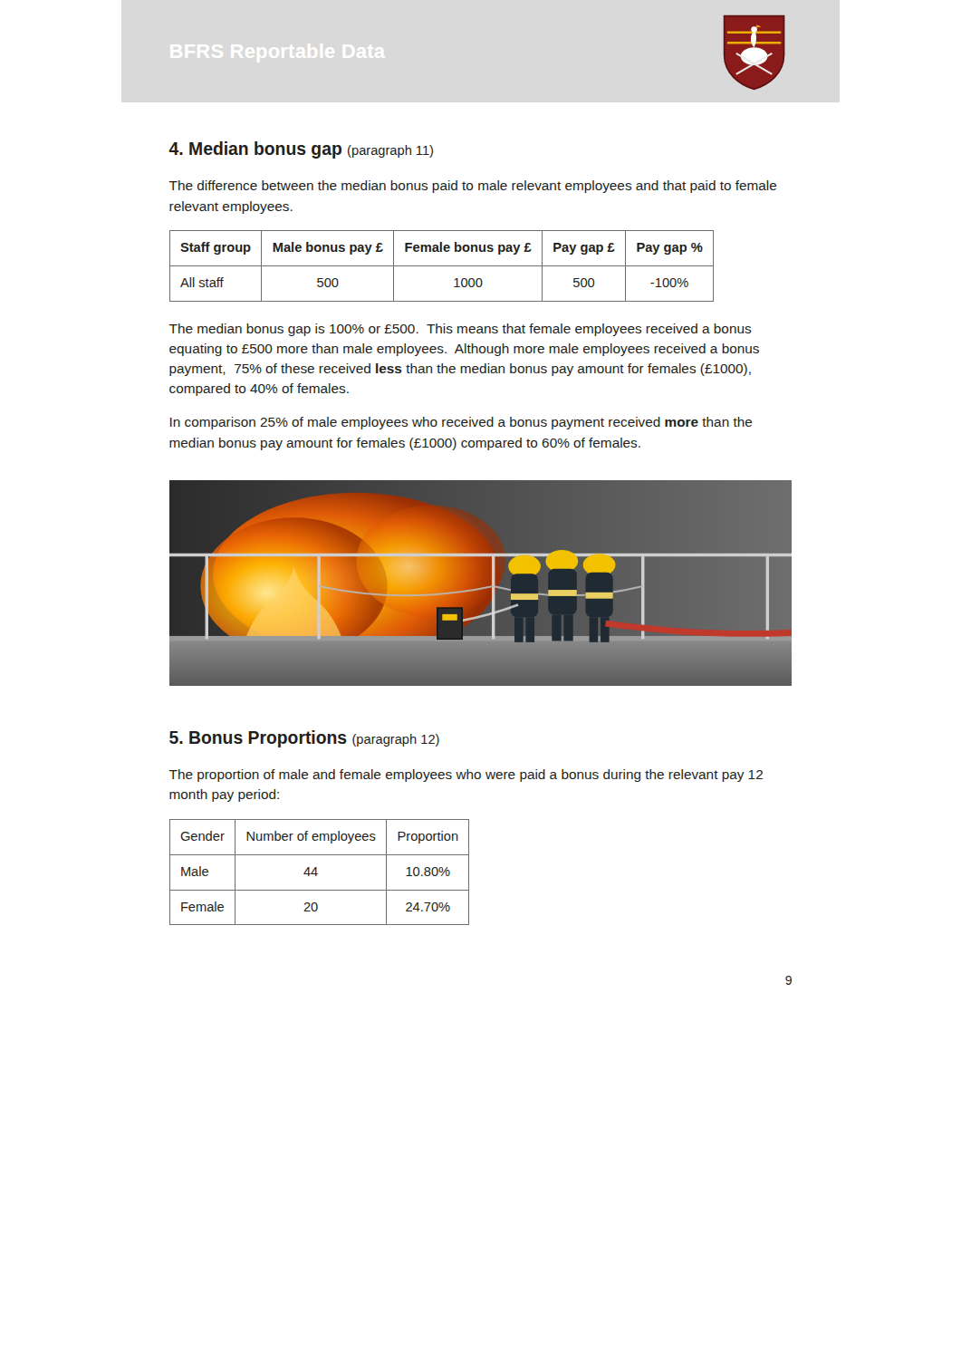BFRS Reportable Data
4. Median bonus gap (paragraph 11)
The difference between the median bonus paid to male relevant employees and that paid to female relevant employees.
| Staff group | Male bonus pay £ | Female bonus pay £ | Pay gap £ | Pay gap % |
| --- | --- | --- | --- | --- |
| All staff | 500 | 1000 | 500 | -100% |
The median bonus gap is 100% or £500. This means that female employees received a bonus equating to £500 more than male employees. Although more male employees received a bonus payment, 75% of these received less than the median bonus pay amount for females (£1000), compared to 40% of females.
In comparison 25% of male employees who received a bonus payment received more than the median bonus pay amount for females (£1000) compared to 60% of females.
5. Bonus Proportions (paragraph 12)
The proportion of male and female employees who were paid a bonus during the relevant pay 12 month pay period:
| Gender | Number of employees | Proportion |
| --- | --- | --- |
| Male | 44 | 10.80% |
| Female | 20 | 24.70% |
9